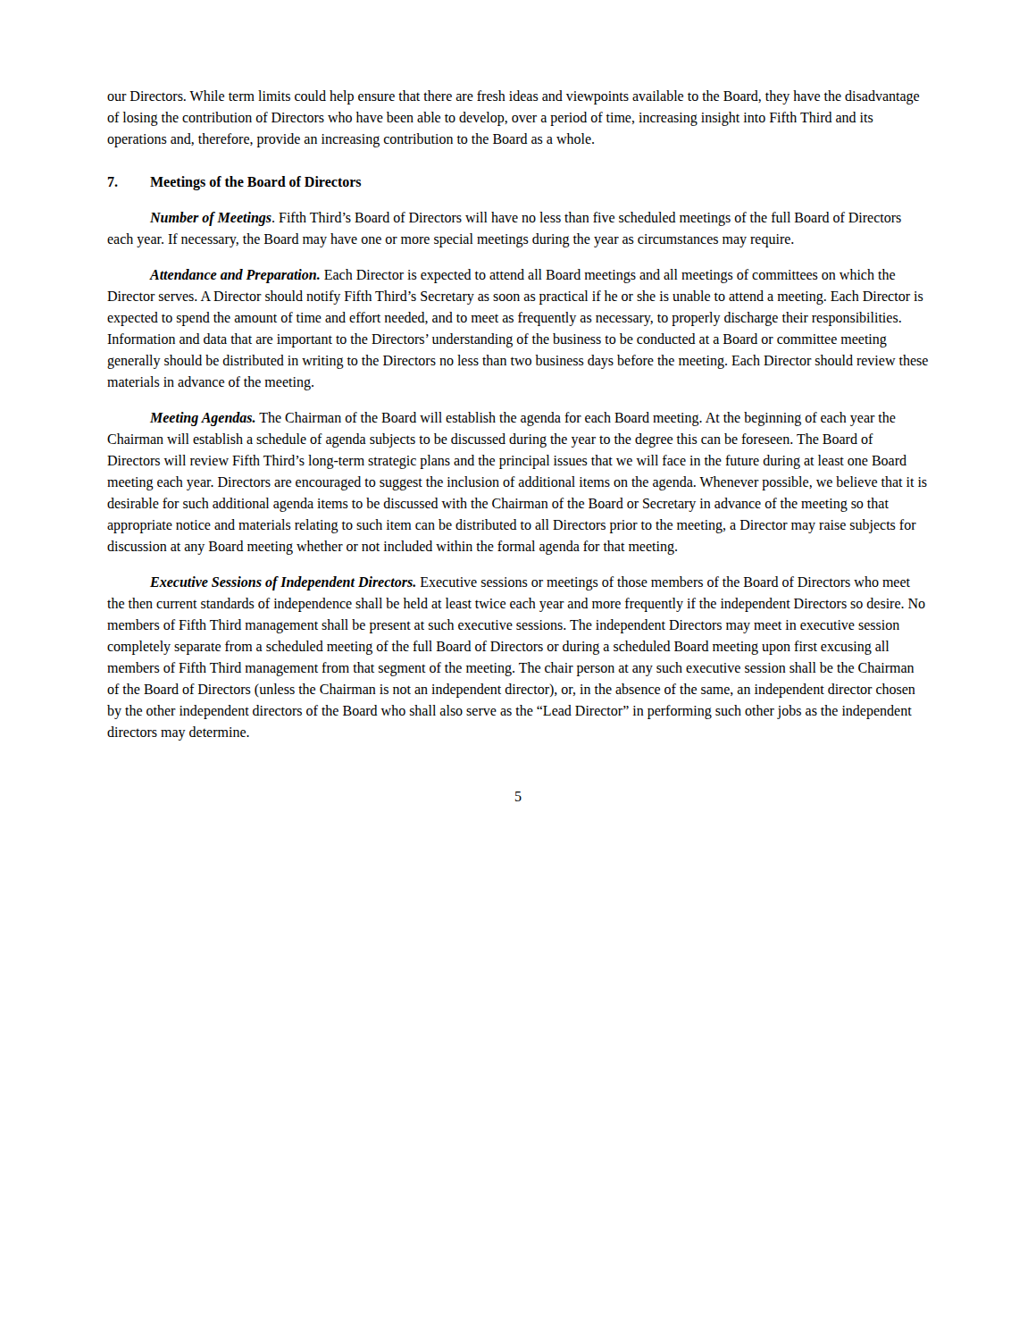our Directors. While term limits could help ensure that there are fresh ideas and viewpoints available to the Board, they have the disadvantage of losing the contribution of Directors who have been able to develop, over a period of time, increasing insight into Fifth Third and its operations and, therefore, provide an increasing contribution to the Board as a whole.
7. Meetings of the Board of Directors
Number of Meetings. Fifth Third’s Board of Directors will have no less than five scheduled meetings of the full Board of Directors each year. If necessary, the Board may have one or more special meetings during the year as circumstances may require.
Attendance and Preparation. Each Director is expected to attend all Board meetings and all meetings of committees on which the Director serves. A Director should notify Fifth Third’s Secretary as soon as practical if he or she is unable to attend a meeting. Each Director is expected to spend the amount of time and effort needed, and to meet as frequently as necessary, to properly discharge their responsibilities. Information and data that are important to the Directors’ understanding of the business to be conducted at a Board or committee meeting generally should be distributed in writing to the Directors no less than two business days before the meeting. Each Director should review these materials in advance of the meeting.
Meeting Agendas. The Chairman of the Board will establish the agenda for each Board meeting. At the beginning of each year the Chairman will establish a schedule of agenda subjects to be discussed during the year to the degree this can be foreseen. The Board of Directors will review Fifth Third’s long-term strategic plans and the principal issues that we will face in the future during at least one Board meeting each year. Directors are encouraged to suggest the inclusion of additional items on the agenda. Whenever possible, we believe that it is desirable for such additional agenda items to be discussed with the Chairman of the Board or Secretary in advance of the meeting so that appropriate notice and materials relating to such item can be distributed to all Directors prior to the meeting, a Director may raise subjects for discussion at any Board meeting whether or not included within the formal agenda for that meeting.
Executive Sessions of Independent Directors. Executive sessions or meetings of those members of the Board of Directors who meet the then current standards of independence shall be held at least twice each year and more frequently if the independent Directors so desire. No members of Fifth Third management shall be present at such executive sessions. The independent Directors may meet in executive session completely separate from a scheduled meeting of the full Board of Directors or during a scheduled Board meeting upon first excusing all members of Fifth Third management from that segment of the meeting. The chair person at any such executive session shall be the Chairman of the Board of Directors (unless the Chairman is not an independent director), or, in the absence of the same, an independent director chosen by the other independent directors of the Board who shall also serve as the “Lead Director” in performing such other jobs as the independent directors may determine.
5